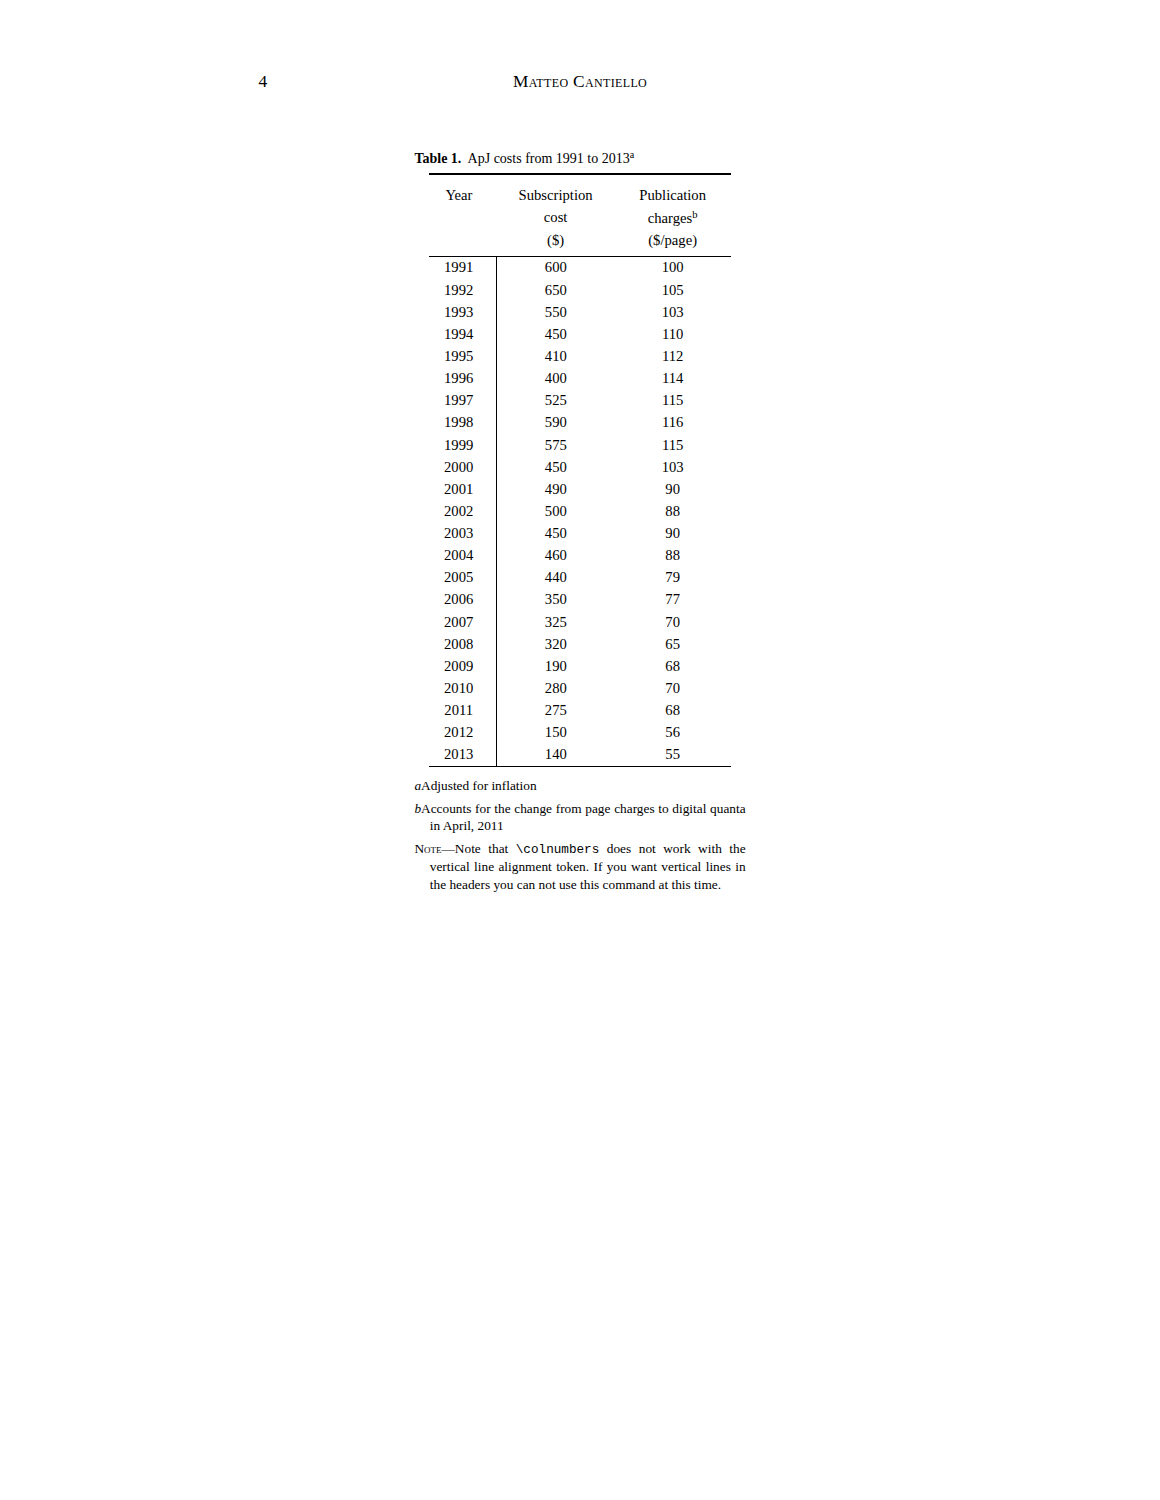4
Matteo Cantiello
Table 1. ApJ costs from 1991 to 2013a
| Year | Subscription | Publication |
| --- | --- | --- |
| | cost | charges b |
| | ($) | ($/page) |
| 1991 | 600 | 100 |
| 1992 | 650 | 105 |
| 1993 | 550 | 103 |
| 1994 | 450 | 110 |
| 1995 | 410 | 112 |
| 1996 | 400 | 114 |
| 1997 | 525 | 115 |
| 1998 | 590 | 116 |
| 1999 | 575 | 115 |
| 2000 | 450 | 103 |
| 2001 | 490 | 90 |
| 2002 | 500 | 88 |
| 2003 | 450 | 90 |
| 2004 | 460 | 88 |
| 2005 | 440 | 79 |
| 2006 | 350 | 77 |
| 2007 | 325 | 70 |
| 2008 | 320 | 65 |
| 2009 | 190 | 68 |
| 2010 | 280 | 70 |
| 2011 | 275 | 68 |
| 2012 | 150 | 56 |
| 2013 | 140 | 55 |
a Adjusted for inflation
b Accounts for the change from page charges to digital quanta in April, 2011
Note—Note that \colnumbers does not work with the vertical line alignment token. If you want vertical lines in the headers you can not use this command at this time.